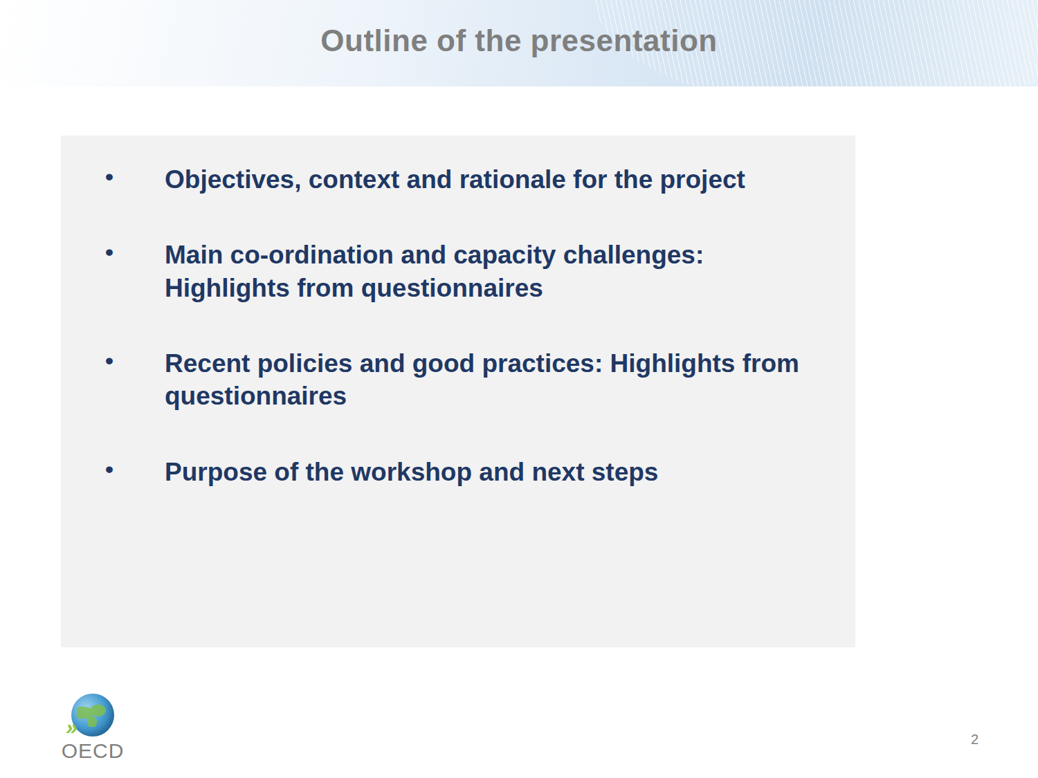Outline of the presentation
Objectives, context and rationale for the project
Main co-ordination and capacity challenges: Highlights from questionnaires
Recent policies and good practices: Highlights from questionnaires
Purpose of the workshop and next steps
OECD
»
2